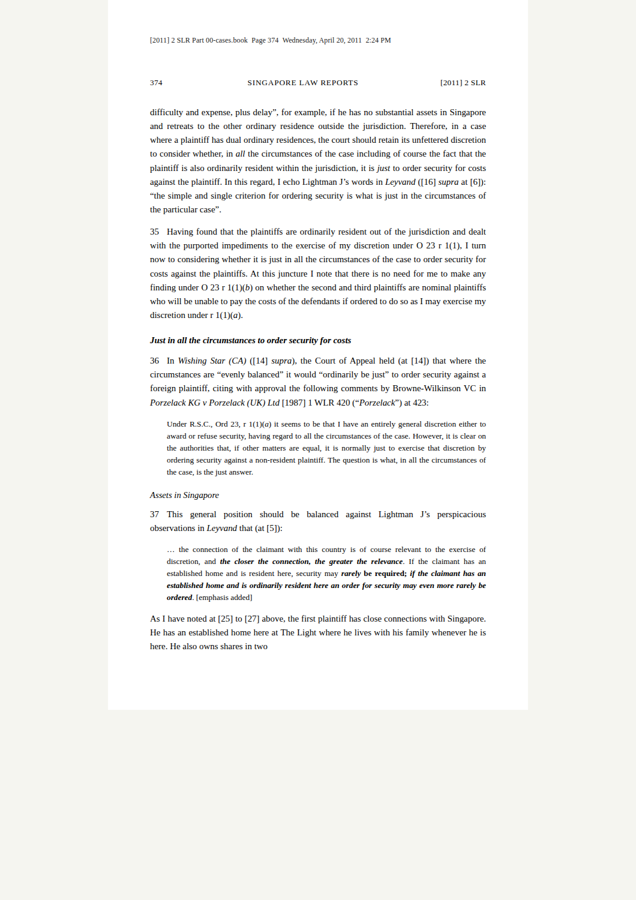[2011] 2 SLR Part 00-cases.book Page 374 Wednesday, April 20, 2011 2:24 PM
374 SINGAPORE LAW REPORTS [2011] 2 SLR
difficulty and expense, plus delay”, for example, if he has no substantial assets in Singapore and retreats to the other ordinary residence outside the jurisdiction. Therefore, in a case where a plaintiff has dual ordinary residences, the court should retain its unfettered discretion to consider whether, in all the circumstances of the case including of course the fact that the plaintiff is also ordinarily resident within the jurisdiction, it is just to order security for costs against the plaintiff. In this regard, I echo Lightman J’s words in Leyvand ([16] supra at [6]): “the simple and single criterion for ordering security is what is just in the circumstances of the particular case”.
35 Having found that the plaintiffs are ordinarily resident out of the jurisdiction and dealt with the purported impediments to the exercise of my discretion under O 23 r 1(1), I turn now to considering whether it is just in all the circumstances of the case to order security for costs against the plaintiffs. At this juncture I note that there is no need for me to make any finding under O 23 r 1(1)(b) on whether the second and third plaintiffs are nominal plaintiffs who will be unable to pay the costs of the defendants if ordered to do so as I may exercise my discretion under r 1(1)(a).
Just in all the circumstances to order security for costs
36 In Wishing Star (CA) ([14] supra), the Court of Appeal held (at [14]) that where the circumstances are “evenly balanced” it would “ordinarily be just” to order security against a foreign plaintiff, citing with approval the following comments by Browne-Wilkinson VC in Porzelack KG v Porzelack (UK) Ltd [1987] 1 WLR 420 (“Porzelack”) at 423:
Under R.S.C., Ord 23, r 1(1)(a) it seems to be that I have an entirely general discretion either to award or refuse security, having regard to all the circumstances of the case. However, it is clear on the authorities that, if other matters are equal, it is normally just to exercise that discretion by ordering security against a non-resident plaintiff. The question is what, in all the circumstances of the case, is the just answer.
Assets in Singapore
37 This general position should be balanced against Lightman J’s perspicacious observations in Leyvand that (at [5]):
… the connection of the claimant with this country is of course relevant to the exercise of discretion, and the closer the connection, the greater the relevance. If the claimant has an established home and is resident here, security may rarely be required; if the claimant has an established home and is ordinarily resident here an order for security may even more rarely be ordered. [emphasis added]
As I have noted at [25] to [27] above, the first plaintiff has close connections with Singapore. He has an established home here at The Light where he lives with his family whenever he is here. He also owns shares in two